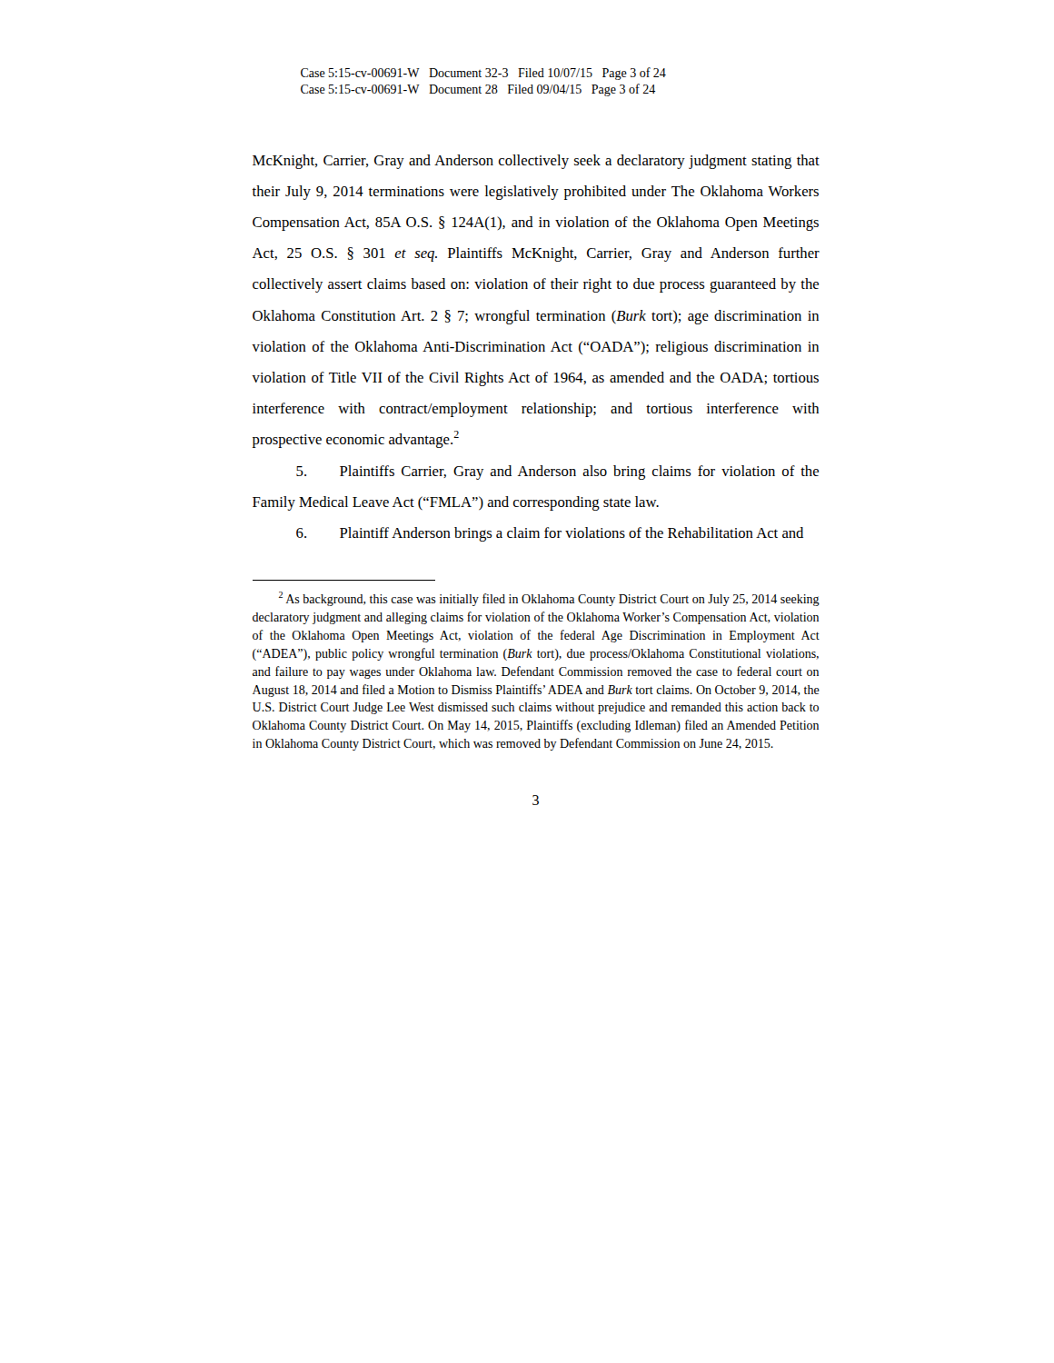Case 5:15-cv-00691-W Document 32-3 Filed 10/07/15 Page 3 of 24
Case 5:15-cv-00691-W Document 28 Filed 09/04/15 Page 3 of 24
McKnight, Carrier, Gray and Anderson collectively seek a declaratory judgment stating that their July 9, 2014 terminations were legislatively prohibited under The Oklahoma Workers Compensation Act, 85A O.S. § 124A(1), and in violation of the Oklahoma Open Meetings Act, 25 O.S. § 301 et seq. Plaintiffs McKnight, Carrier, Gray and Anderson further collectively assert claims based on: violation of their right to due process guaranteed by the Oklahoma Constitution Art. 2 § 7; wrongful termination (Burk tort); age discrimination in violation of the Oklahoma Anti-Discrimination Act (“OADA”); religious discrimination in violation of Title VII of the Civil Rights Act of 1964, as amended and the OADA; tortious interference with contract/employment relationship; and tortious interference with prospective economic advantage.2
5. Plaintiffs Carrier, Gray and Anderson also bring claims for violation of the Family Medical Leave Act (“FMLA”) and corresponding state law.
6. Plaintiff Anderson brings a claim for violations of the Rehabilitation Act and
2 As background, this case was initially filed in Oklahoma County District Court on July 25, 2014 seeking declaratory judgment and alleging claims for violation of the Oklahoma Worker’s Compensation Act, violation of the Oklahoma Open Meetings Act, violation of the federal Age Discrimination in Employment Act (“ADEA”), public policy wrongful termination (Burk tort), due process/Oklahoma Constitutional violations, and failure to pay wages under Oklahoma law. Defendant Commission removed the case to federal court on August 18, 2014 and filed a Motion to Dismiss Plaintiffs’ ADEA and Burk tort claims. On October 9, 2014, the U.S. District Court Judge Lee West dismissed such claims without prejudice and remanded this action back to Oklahoma County District Court. On May 14, 2015, Plaintiffs (excluding Idleman) filed an Amended Petition in Oklahoma County District Court, which was removed by Defendant Commission on June 24, 2015.
3